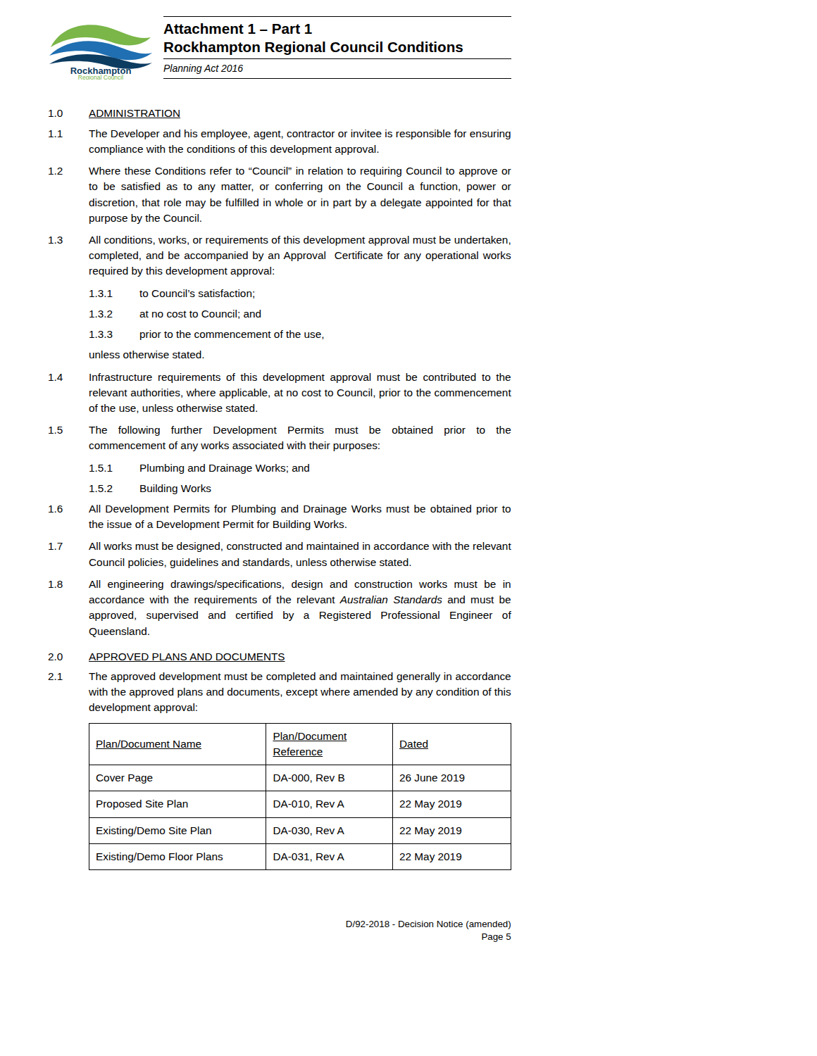Rockhampton Regional Council
Attachment 1 – Part 1
Rockhampton Regional Council Conditions
Planning Act 2016
1.0
ADMINISTRATION
1.1
The Developer and his employee, agent, contractor or invitee is responsible for ensuring compliance with the conditions of this development approval.
1.2
Where these Conditions refer to “Council” in relation to requiring Council to approve or to be satisfied as to any matter, or conferring on the Council a function, power or discretion, that role may be fulfilled in whole or in part by a delegate appointed for that purpose by the Council.
1.3
All conditions, works, or requirements of this development approval must be undertaken, completed, and be accompanied by an Approval Certificate for any operational works required by this development approval:
1.3.1
to Council’s satisfaction;
1.3.2
at no cost to Council; and
1.3.3
prior to the commencement of the use,
unless otherwise stated.
1.4
Infrastructure requirements of this development approval must be contributed to the relevant authorities, where applicable, at no cost to Council, prior to the commencement of the use, unless otherwise stated.
1.5
The following further Development Permits must be obtained prior to the commencement of any works associated with their purposes:
1.5.1
Plumbing and Drainage Works; and
1.5.2
Building Works
1.6
All Development Permits for Plumbing and Drainage Works must be obtained prior to the issue of a Development Permit for Building Works.
1.7
All works must be designed, constructed and maintained in accordance with the relevant Council policies, guidelines and standards, unless otherwise stated.
1.8
All engineering drawings/specifications, design and construction works must be in accordance with the requirements of the relevant Australian Standards and must be approved, supervised and certified by a Registered Professional Engineer of Queensland.
2.0
APPROVED PLANS AND DOCUMENTS
2.1
The approved development must be completed and maintained generally in accordance with the approved plans and documents, except where amended by any condition of this development approval:
| Plan/Document Name | Plan/Document Reference | Dated |
| --- | --- | --- |
| Cover Page | DA-000, Rev B | 26 June 2019 |
| Proposed Site Plan | DA-010, Rev A | 22 May 2019 |
| Existing/Demo Site Plan | DA-030, Rev A | 22 May 2019 |
| Existing/Demo Floor Plans | DA-031, Rev A | 22 May 2019 |
D/92-2018 - Decision Notice (amended)
Page 5